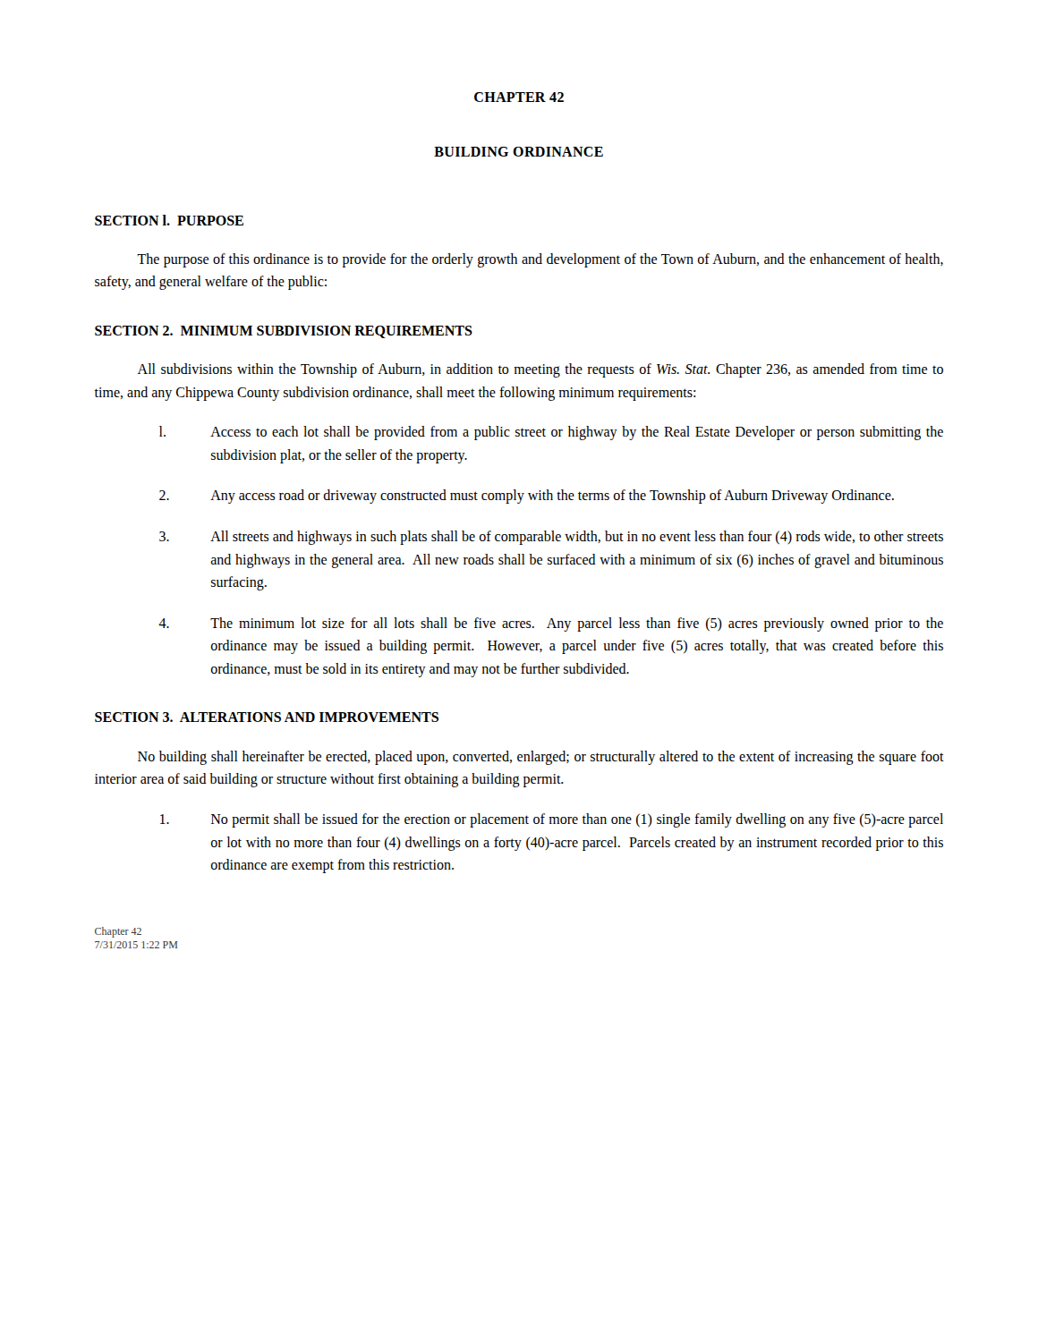CHAPTER 42
BUILDING ORDINANCE
SECTION l. PURPOSE
The purpose of this ordinance is to provide for the orderly growth and development of the Town of Auburn, and the enhancement of health, safety, and general welfare of the public:
SECTION 2. MINIMUM SUBDIVISION REQUIREMENTS
All subdivisions within the Township of Auburn, in addition to meeting the requests of Wis. Stat. Chapter 236, as amended from time to time, and any Chippewa County subdivision ordinance, shall meet the following minimum requirements:
l. Access to each lot shall be provided from a public street or highway by the Real Estate Developer or person submitting the subdivision plat, or the seller of the property.
2. Any access road or driveway constructed must comply with the terms of the Township of Auburn Driveway Ordinance.
3. All streets and highways in such plats shall be of comparable width, but in no event less than four (4) rods wide, to other streets and highways in the general area. All new roads shall be surfaced with a minimum of six (6) inches of gravel and bituminous surfacing.
4. The minimum lot size for all lots shall be five acres. Any parcel less than five (5) acres previously owned prior to the ordinance may be issued a building permit. However, a parcel under five (5) acres totally, that was created before this ordinance, must be sold in its entirety and may not be further subdivided.
SECTION 3. ALTERATIONS AND IMPROVEMENTS
No building shall hereinafter be erected, placed upon, converted, enlarged; or structurally altered to the extent of increasing the square foot interior area of said building or structure without first obtaining a building permit.
1. No permit shall be issued for the erection or placement of more than one (1) single family dwelling on any five (5)-acre parcel or lot with no more than four (4) dwellings on a forty (40)-acre parcel. Parcels created by an instrument recorded prior to this ordinance are exempt from this restriction.
Chapter 42
7/31/2015 1:22 PM